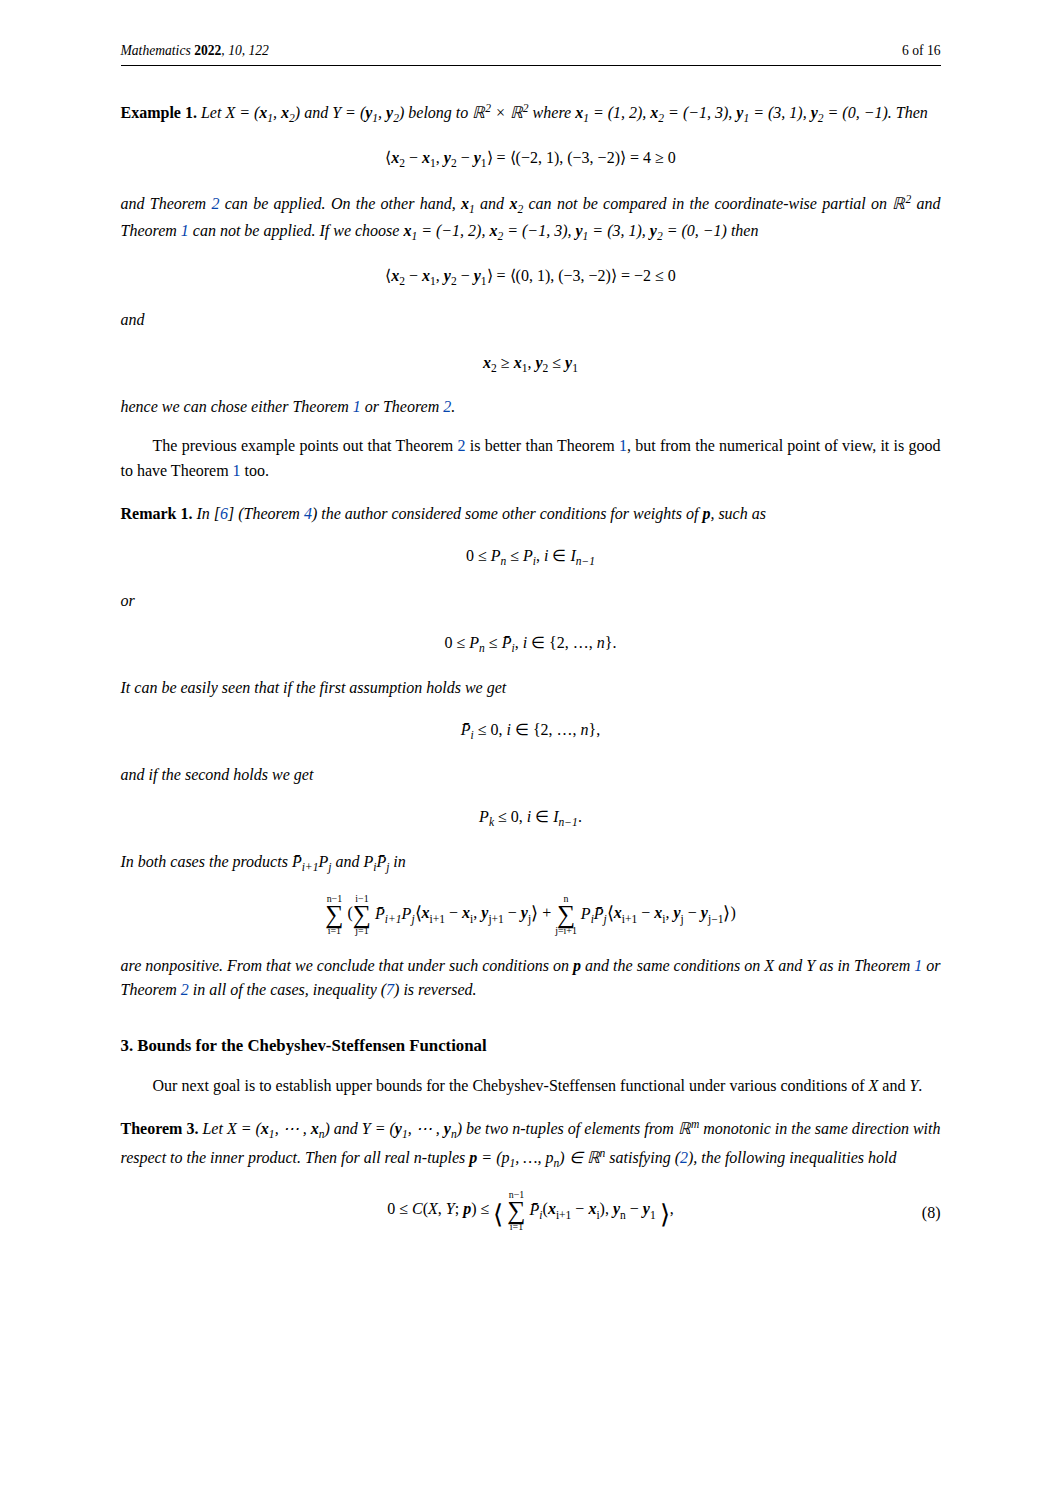Mathematics 2022, 10, 122
6 of 16
Example 1. Let X = (x1, x2) and Y = (y1, y2) belong to ℝ2 × ℝ2 where x1 = (1, 2), x2 = (−1, 3), y1 = (3, 1), y2 = (0, −1). Then
⟨x2 − x1, y2 − y1⟩ = ⟨(−2, 1), (−3, −2)⟩ = 4 ≥ 0
and Theorem 2 can be applied. On the other hand, x1 and x2 can not be compared in the coordinate-wise partial on ℝ2 and Theorem 1 can not be applied. If we choose x1 = (−1, 2), x2 = (−1, 3), y1 = (3, 1), y2 = (0, −1) then
⟨x2 − x1, y2 − y1⟩ = ⟨(0, 1), (−3, −2)⟩ = −2 ≤ 0
and
x2 ≥ x1, y2 ≤ y1
hence we can chose either Theorem 1 or Theorem 2.
The previous example points out that Theorem 2 is better than Theorem 1, but from the numerical point of view, it is good to have Theorem 1 too.
Remark 1. In [6] (Theorem 4) the author considered some other conditions for weights of p, such as
0 ≤ Pn ≤ Pi, i ∈ In−1
or
0 ≤ Pn ≤ P̄i, i ∈ {2, …, n}.
It can be easily seen that if the first assumption holds we get
P̄i ≤ 0, i ∈ {2, …, n},
and if the second holds we get
Pk ≤ 0, i ∈ In−1.
In both cases the products P̄i+1Pj and PiP̄j in
n−1∑i=1 (i−1∑j=1 P̄i+1Pj⟨xi+1 − xi, yj+1 − yj⟩ + n∑j=i+1 PiP̄j⟨xi+1 − xi, yj − yj−1⟩)
are nonpositive. From that we conclude that under such conditions on p and the same conditions on X and Y as in Theorem 1 or Theorem 2 in all of the cases, inequality (7) is reversed.
3. Bounds for the Chebyshev-Steffensen Functional
Our next goal is to establish upper bounds for the Chebyshev-Steffensen functional under various conditions of X and Y.
Theorem 3. Let X = (x1, ⋯ , xn) and Y = (y1, ⋯ , yn) be two n-tuples of elements from ℝm monotonic in the same direction with respect to the inner product. Then for all real n-tuples p = (p1, …, pn) ∈ ℝn satisfying (2), the following inequalities hold
0 ≤ C(X, Y; p) ≤ ⟨ n−1∑i=1 P̄i(xi+1 − xi), yn − y1 ⟩, (8)